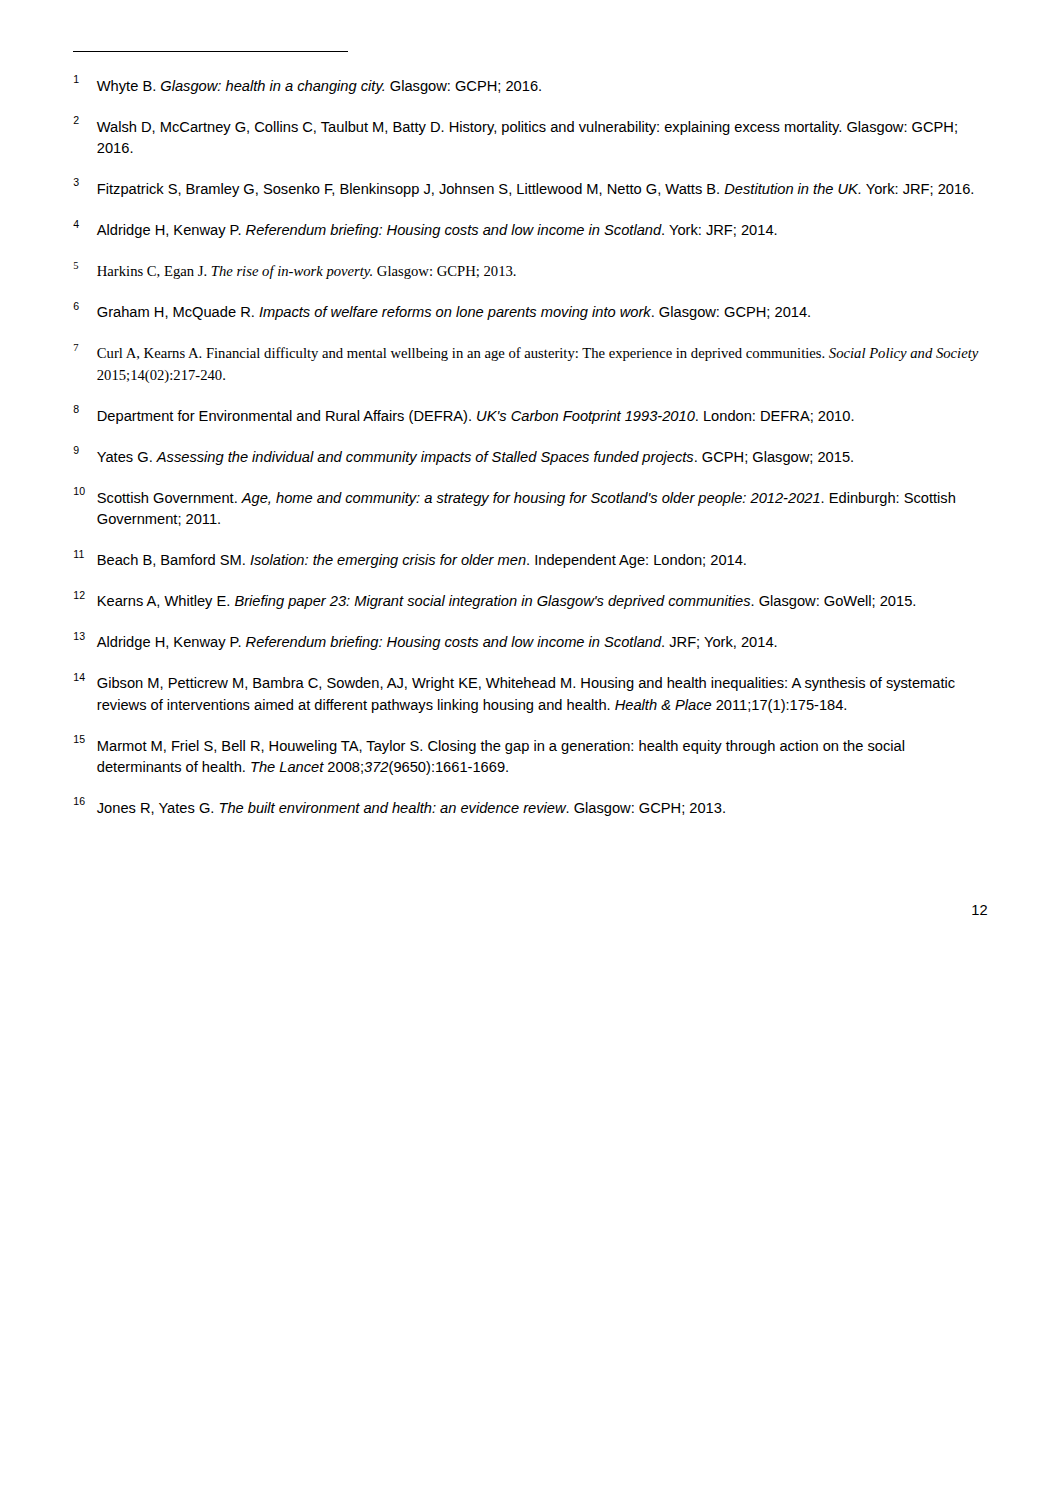Whyte B. Glasgow: health in a changing city. Glasgow: GCPH; 2016.
Walsh D, McCartney G, Collins C, Taulbut M, Batty D. History, politics and vulnerability: explaining excess mortality. Glasgow: GCPH; 2016.
Fitzpatrick S, Bramley G, Sosenko F, Blenkinsopp J, Johnsen S, Littlewood M, Netto G, Watts B. Destitution in the UK. York: JRF; 2016.
Aldridge H, Kenway P. Referendum briefing: Housing costs and low income in Scotland. York: JRF; 2014.
Harkins C, Egan J. The rise of in-work poverty. Glasgow: GCPH; 2013.
Graham H, McQuade R. Impacts of welfare reforms on lone parents moving into work. Glasgow: GCPH; 2014.
Curl A, Kearns A. Financial difficulty and mental wellbeing in an age of austerity: The experience in deprived communities. Social Policy and Society 2015;14(02):217-240.
Department for Environmental and Rural Affairs (DEFRA). UK's Carbon Footprint 1993-2010. London: DEFRA; 2010.
Yates G. Assessing the individual and community impacts of Stalled Spaces funded projects. GCPH; Glasgow; 2015.
Scottish Government. Age, home and community: a strategy for housing for Scotland's older people: 2012-2021. Edinburgh: Scottish Government; 2011.
Beach B, Bamford SM. Isolation: the emerging crisis for older men. Independent Age: London; 2014.
Kearns A, Whitley E. Briefing paper 23: Migrant social integration in Glasgow's deprived communities. Glasgow: GoWell; 2015.
Aldridge H, Kenway P. Referendum briefing: Housing costs and low income in Scotland. JRF; York, 2014.
Gibson M, Petticrew M, Bambra C, Sowden, AJ, Wright KE, Whitehead M. Housing and health inequalities: A synthesis of systematic reviews of interventions aimed at different pathways linking housing and health. Health & Place 2011;17(1):175-184.
Marmot M, Friel S, Bell R, Houweling TA, Taylor S. Closing the gap in a generation: health equity through action on the social determinants of health. The Lancet 2008;372(9650):1661-1669.
Jones R, Yates G. The built environment and health: an evidence review. Glasgow: GCPH; 2013.
12